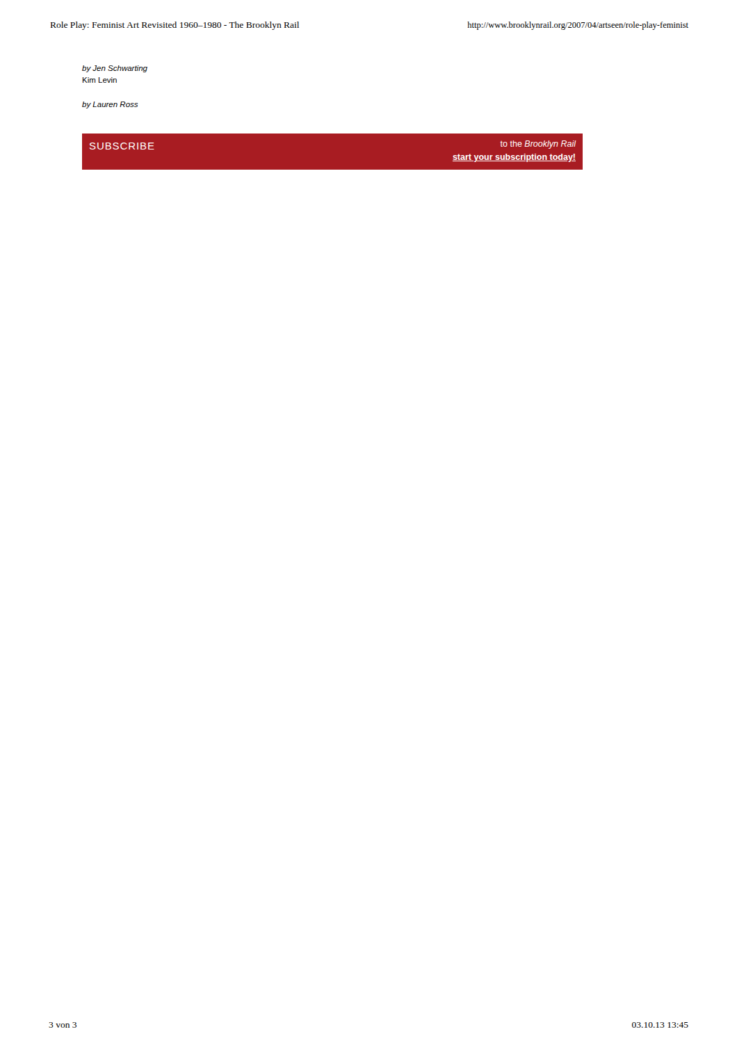Role Play: Feminist Art Revisited 1960–1980 - The Brooklyn Rail
http://www.brooklynrail.org/2007/04/artseen/role-play-feminist
by Jen Schwarting
Kim Levin
by Lauren Ross
SUBSCRIBE
to the Brooklyn Rail
start your subscription today!
3 von 3
03.10.13 13:45